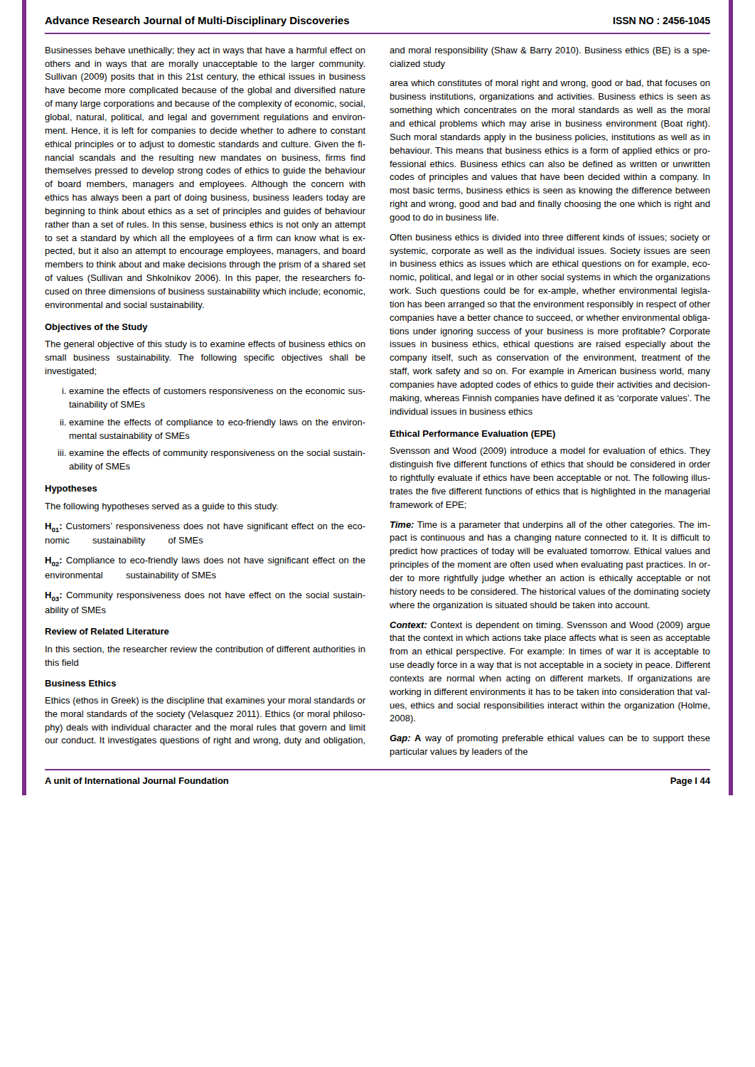Advance Research Journal of Multi-Disciplinary Discoveries
ISSN NO : 2456-1045
Businesses behave unethically; they act in ways that have a harmful effect on others and in ways that are morally unacceptable to the larger community. Sullivan (2009) posits that in this 21st century, the ethical issues in business have become more complicated because of the global and diversified nature of many large corporations and because of the complexity of economic, social, global, natural, political, and legal and government regulations and environment. Hence, it is left for companies to decide whether to adhere to constant ethical principles or to adjust to domestic standards and culture. Given the financial scandals and the resulting new mandates on business, firms find themselves pressed to develop strong codes of ethics to guide the behaviour of board members, managers and employees. Although the concern with ethics has always been a part of doing business, business leaders today are beginning to think about ethics as a set of principles and guides of behaviour rather than a set of rules. In this sense, business ethics is not only an attempt to set a standard by which all the employees of a firm can know what is expected, but it also an attempt to encourage employees, managers, and board members to think about and make decisions through the prism of a shared set of values (Sullivan and Shkolnikov 2006). In this paper, the researchers focused on three dimensions of business sustainability which include; economic, environmental and social sustainability.
Objectives of the Study
The general objective of this study is to examine effects of business ethics on small business sustainability. The following specific objectives shall be investigated;
examine the effects of customers responsiveness on the economic sustainability of SMEs
examine the effects of compliance to eco-friendly laws on the environmental sustainability of SMEs
examine the effects of community responsiveness on the social sustainability of SMEs
Hypotheses
The following hypotheses served as a guide to this study.
H01: Customers’ responsiveness does not have significant effect on the economic sustainability of SMEs
H02: Compliance to eco-friendly laws does not have significant effect on the environmental sustainability of SMEs
H03: Community responsiveness does not have effect on the social sustainability of SMEs
Review of Related Literature
In this section, the researcher review the contribution of different authorities in this field
Business Ethics
Ethics (ethos in Greek) is the discipline that examines your moral standards or the moral standards of the society (Velasquez 2011). Ethics (or moral philosophy) deals with individual character and the moral rules that govern and limit our conduct. It investigates questions of right and wrong, duty and obligation, and moral responsibility (Shaw & Barry 2010). Business ethics (BE) is a specialized study
area which constitutes of moral right and wrong, good or bad, that focuses on business institutions, organizations and activities. Business ethics is seen as something which concentrates on the moral standards as well as the moral and ethical problems which may arise in business environment (Boat right). Such moral standards apply in the business policies, institutions as well as in behaviour. This means that business ethics is a form of applied ethics or professional ethics. Business ethics can also be defined as written or unwritten codes of principles and values that have been decided within a company. In most basic terms, business ethics is seen as knowing the difference between right and wrong, good and bad and finally choosing the one which is right and good to do in business life.
Often business ethics is divided into three different kinds of issues; society or systemic, corporate as well as the individual issues. Society issues are seen in business ethics as issues which are ethical questions on for example, economic, political, and legal or in other social systems in which the organizations work. Such questions could be for ex-ample, whether environmental legislation has been arranged so that the environment responsibly in respect of other companies have a better chance to succeed, or whether environmental obligations under ignoring success of your business is more profitable? Corporate issues in business ethics, ethical questions are raised especially about the company itself, such as conservation of the environment, treatment of the staff, work safety and so on. For example in American business world, many companies have adopted codes of ethics to guide their activities and decision-making, whereas Finnish companies have defined it as ‘corporate values’. The individual issues in business ethics
Ethical Performance Evaluation (EPE)
Svensson and Wood (2009) introduce a model for evaluation of ethics. They distinguish five different functions of ethics that should be considered in order to rightfully evaluate if ethics have been acceptable or not. The following illustrates the five different functions of ethics that is highlighted in the managerial framework of EPE;
Time: Time is a parameter that underpins all of the other categories. The impact is continuous and has a changing nature connected to it. It is difficult to predict how practices of today will be evaluated tomorrow. Ethical values and principles of the moment are often used when evaluating past practices. In order to more rightfully judge whether an action is ethically acceptable or not history needs to be considered. The historical values of the dominating society where the organization is situated should be taken into account.
Context: Context is dependent on timing. Svensson and Wood (2009) argue that the context in which actions take place affects what is seen as acceptable from an ethical perspective. For example: In times of war it is acceptable to use deadly force in a way that is not acceptable in a society in peace. Different contexts are normal when acting on different markets. If organizations are working in different environments it has to be taken into consideration that values, ethics and social responsibilities interact within the organization (Holme, 2008).
Gap: A way of promoting preferable ethical values can be to support these particular values by leaders of the
A unit of International Journal Foundation
Page I 44